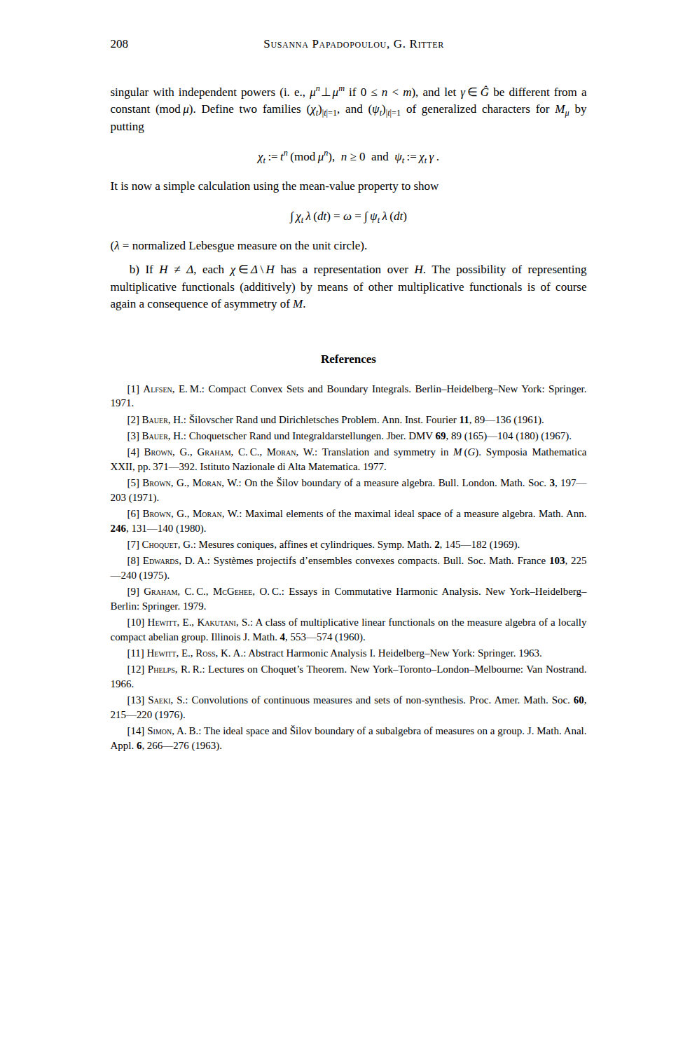208 Susanna Papadopoulou, G. Ritter
singular with independent powers (i. e., μn⊥μm if 0 ≤ n < m), and let γ ∈ Ĝ be different from a constant (mod μ). Define two families (χt)|t|=1, and (ψt)|t|=1 of generalized characters for Mμ by putting
χt := tn (mod μn), n ≥ 0 and ψt := χt γ .
It is now a simple calculation using the mean-value property to show
∫ χt λ (dt) = ω = ∫ ψt λ (dt)
(λ = normalized Lebesgue measure on the unit circle).
b) If H ≠ Δ, each χ ∈ Δ \ H has a representation over H. The possibility of representing multiplicative functionals (additively) by means of other multiplicative functionals is of course again a consequence of asymmetry of M.
References
[1] Alfsen, E. M.: Compact Convex Sets and Boundary Integrals. Berlin–Heidelberg–New York: Springer. 1971.
[2] Bauer, H.: Šilovscher Rand und Dirichletsches Problem. Ann. Inst. Fourier 11, 89—136 (1961).
[3] Bauer, H.: Choquetscher Rand und Integraldarstellungen. Jber. DMV 69, 89 (165)—104 (180) (1967).
[4] Brown, G., Graham, C. C., Moran, W.: Translation and symmetry in M (G). Symposia Mathematica XXII, pp. 371—392. Istituto Nazionale di Alta Matematica. 1977.
[5] Brown, G., Moran, W.: On the Šilov boundary of a measure algebra. Bull. London. Math. Soc. 3, 197—203 (1971).
[6] Brown, G., Moran, W.: Maximal elements of the maximal ideal space of a measure algebra. Math. Ann. 246, 131—140 (1980).
[7] Choquet, G.: Mesures coniques, affines et cylindriques. Symp. Math. 2, 145—182 (1969).
[8] Edwards, D. A.: Systèmes projectifs d’ensembles convexes compacts. Bull. Soc. Math. France 103, 225—240 (1975).
[9] Graham, C. C., McGehee, O. C.: Essays in Commutative Harmonic Analysis. New York–Heidelberg–Berlin: Springer. 1979.
[10] Hewitt, E., Kakutani, S.: A class of multiplicative linear functionals on the measure algebra of a locally compact abelian group. Illinois J. Math. 4, 553—574 (1960).
[11] Hewitt, E., Ross, K. A.: Abstract Harmonic Analysis I. Heidelberg–New York: Springer. 1963.
[12] Phelps, R. R.: Lectures on Choquet’s Theorem. New York–Toronto–London–Melbourne: Van Nostrand. 1966.
[13] Saeki, S.: Convolutions of continuous measures and sets of non-synthesis. Proc. Amer. Math. Soc. 60, 215—220 (1976).
[14] Simon, A. B.: The ideal space and Šilov boundary of a subalgebra of measures on a group. J. Math. Anal. Appl. 6, 266—276 (1963).